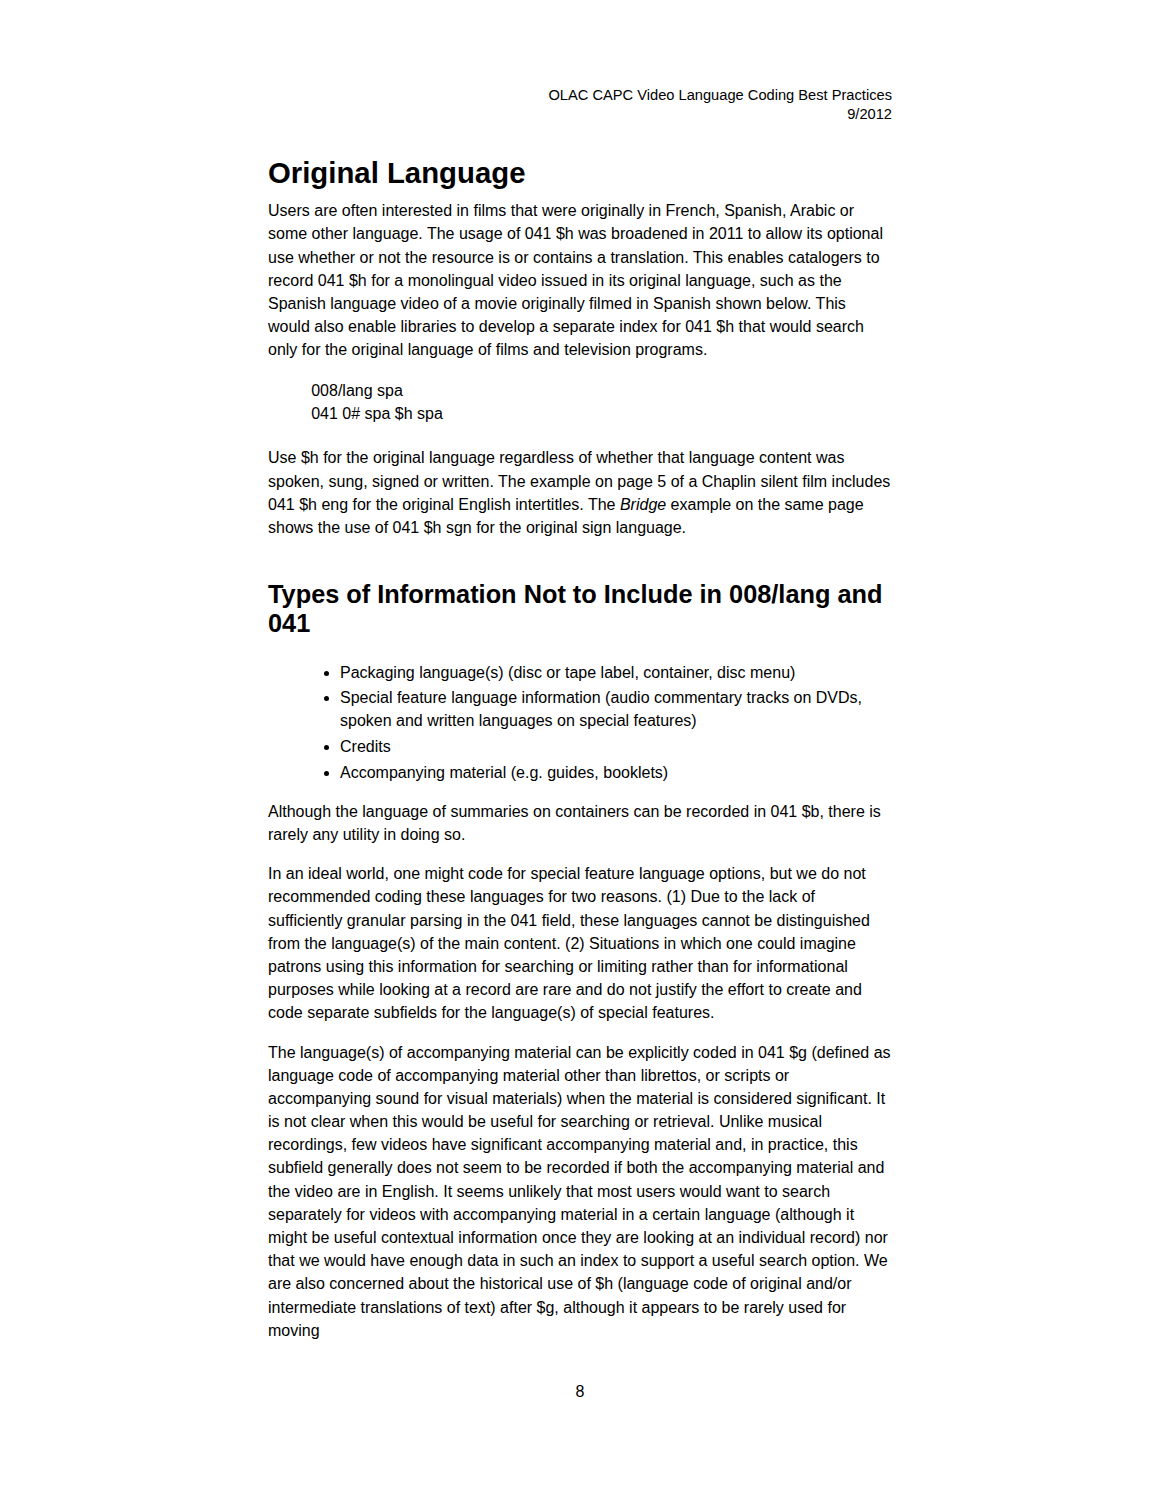OLAC CAPC Video Language Coding Best Practices
9/2012
Original Language
Users are often interested in films that were originally in French, Spanish, Arabic or some other language. The usage of 041 $h was broadened in 2011 to allow its optional use whether or not the resource is or contains a translation. This enables catalogers to record 041 $h for a monolingual video issued in its original language, such as the Spanish language video of a movie originally filmed in Spanish shown below. This would also enable libraries to develop a separate index for 041 $h that would search only for the original language of films and television programs.
008/lang spa
041 0# spa $h spa
Use $h for the original language regardless of whether that language content was spoken, sung, signed or written. The example on page 5 of a Chaplin silent film includes 041 $h eng for the original English intertitles. The Bridge example on the same page shows the use of 041 $h sgn for the original sign language.
Types of Information Not to Include in 008/lang and 041
Packaging language(s) (disc or tape label, container, disc menu)
Special feature language information (audio commentary tracks on DVDs, spoken and written languages on special features)
Credits
Accompanying material (e.g. guides, booklets)
Although the language of summaries on containers can be recorded in 041 $b, there is rarely any utility in doing so.
In an ideal world, one might code for special feature language options, but we do not recommended coding these languages for two reasons. (1) Due to the lack of sufficiently granular parsing in the 041 field, these languages cannot be distinguished from the language(s) of the main content. (2) Situations in which one could imagine patrons using this information for searching or limiting rather than for informational purposes while looking at a record are rare and do not justify the effort to create and code separate subfields for the language(s) of special features.
The language(s) of accompanying material can be explicitly coded in 041 $g (defined as language code of accompanying material other than librettos, or scripts or accompanying sound for visual materials) when the material is considered significant. It is not clear when this would be useful for searching or retrieval. Unlike musical recordings, few videos have significant accompanying material and, in practice, this subfield generally does not seem to be recorded if both the accompanying material and the video are in English. It seems unlikely that most users would want to search separately for videos with accompanying material in a certain language (although it might be useful contextual information once they are looking at an individual record) nor that we would have enough data in such an index to support a useful search option. We are also concerned about the historical use of $h (language code of original and/or intermediate translations of text) after $g, although it appears to be rarely used for moving
8